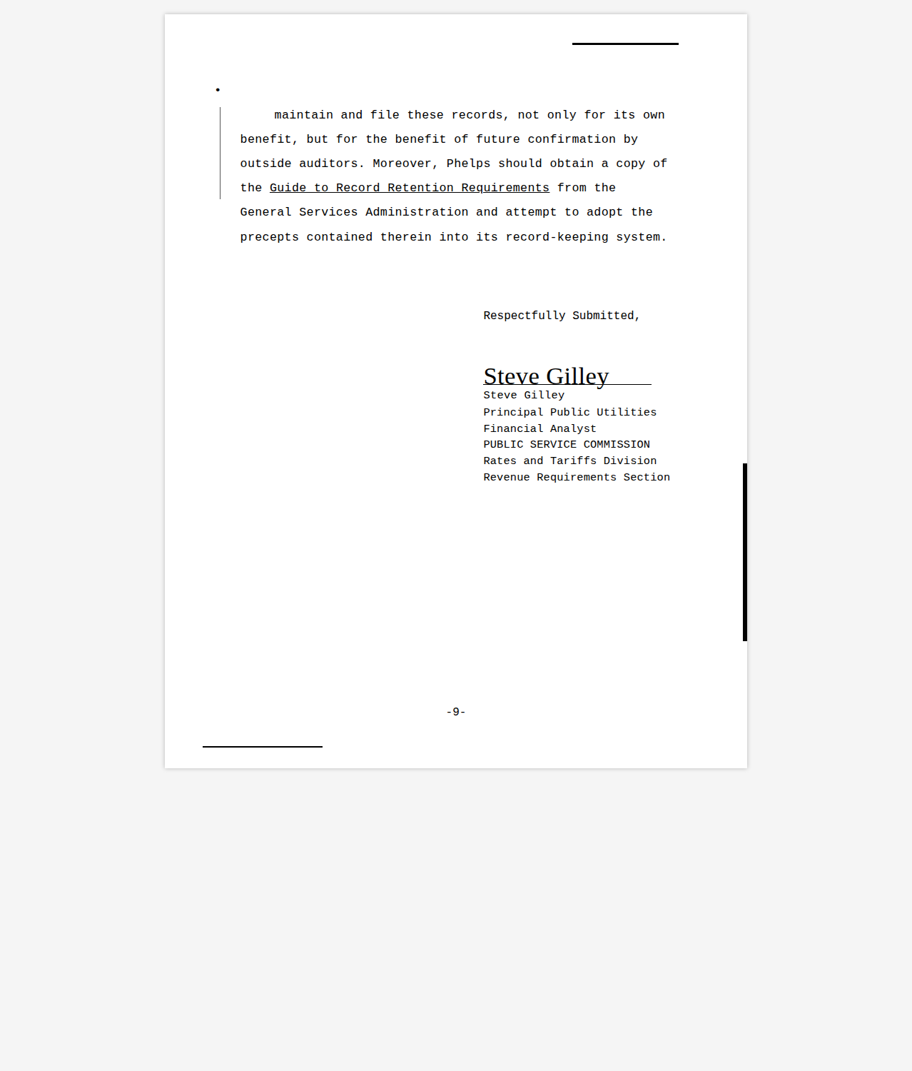•
maintain and file these records, not only for its own benefit, but for the benefit of future confirmation by outside auditors. Moreover, Phelps should obtain a copy of the Guide to Record Retention Requirements from the General Services Administration and attempt to adopt the precepts contained therein into its record-keeping system.
Respectfully Submitted,
Steve Gilley
Steve Gilley
Principal Public Utilities
Financial Analyst
PUBLIC SERVICE COMMISSION
Rates and Tariffs Division
Revenue Requirements Section
-9-